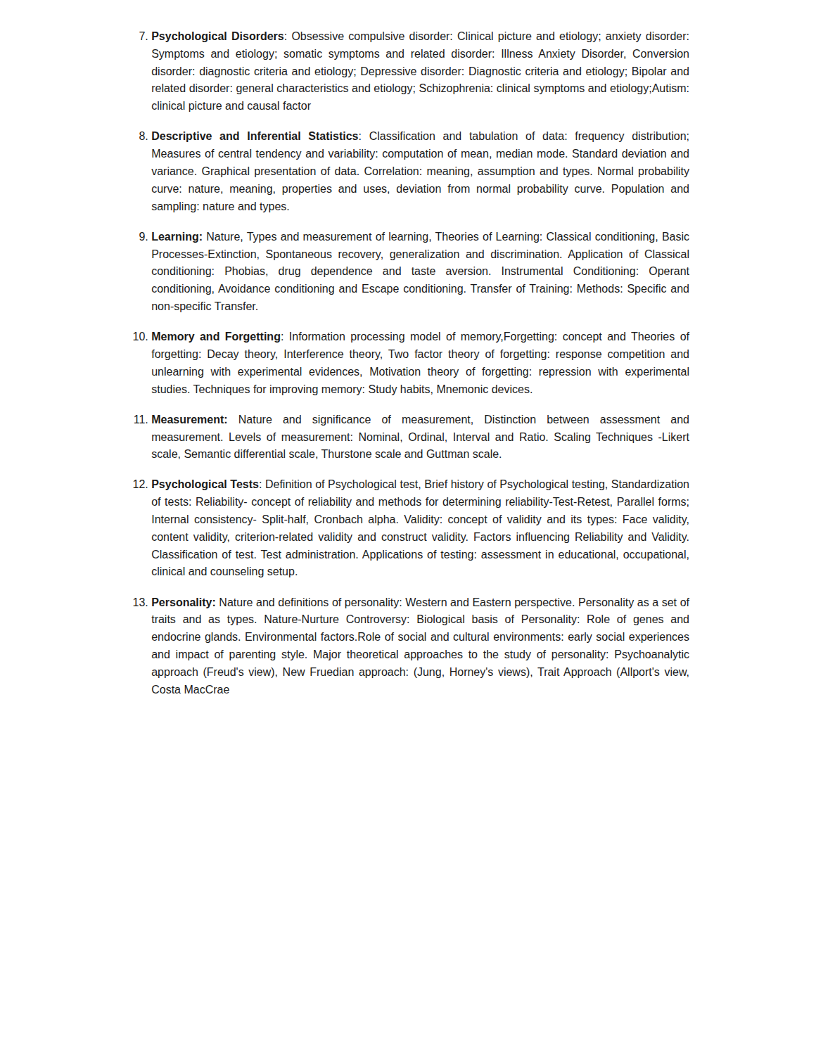Psychological Disorders: Obsessive compulsive disorder: Clinical picture and etiology; anxiety disorder: Symptoms and etiology; somatic symptoms and related disorder: Illness Anxiety Disorder, Conversion disorder: diagnostic criteria and etiology; Depressive disorder: Diagnostic criteria and etiology; Bipolar and related disorder: general characteristics and etiology; Schizophrenia: clinical symptoms and etiology;Autism: clinical picture and causal factor
Descriptive and Inferential Statistics: Classification and tabulation of data: frequency distribution; Measures of central tendency and variability: computation of mean, median mode. Standard deviation and variance. Graphical presentation of data. Correlation: meaning, assumption and types. Normal probability curve: nature, meaning, properties and uses, deviation from normal probability curve. Population and sampling: nature and types.
Learning: Nature, Types and measurement of learning, Theories of Learning: Classical conditioning, Basic Processes-Extinction, Spontaneous recovery, generalization and discrimination. Application of Classical conditioning: Phobias, drug dependence and taste aversion. Instrumental Conditioning: Operant conditioning, Avoidance conditioning and Escape conditioning. Transfer of Training: Methods: Specific and non-specific Transfer.
Memory and Forgetting: Information processing model of memory,Forgetting: concept and Theories of forgetting: Decay theory, Interference theory, Two factor theory of forgetting: response competition and unlearning with experimental evidences, Motivation theory of forgetting: repression with experimental studies. Techniques for improving memory: Study habits, Mnemonic devices.
Measurement: Nature and significance of measurement, Distinction between assessment and measurement. Levels of measurement: Nominal, Ordinal, Interval and Ratio. Scaling Techniques -Likert scale, Semantic differential scale, Thurstone scale and Guttman scale.
Psychological Tests: Definition of Psychological test, Brief history of Psychological testing, Standardization of tests: Reliability- concept of reliability and methods for determining reliability-Test-Retest, Parallel forms; Internal consistency- Split-half, Cronbach alpha. Validity: concept of validity and its types: Face validity, content validity, criterion-related validity and construct validity. Factors influencing Reliability and Validity. Classification of test. Test administration. Applications of testing: assessment in educational, occupational, clinical and counseling setup.
Personality: Nature and definitions of personality: Western and Eastern perspective. Personality as a set of traits and as types. Nature-Nurture Controversy: Biological basis of Personality: Role of genes and endocrine glands. Environmental factors.Role of social and cultural environments: early social experiences and impact of parenting style. Major theoretical approaches to the study of personality: Psychoanalytic approach (Freud's view), New Fruedian approach: (Jung, Horney's views), Trait Approach (Allport's view, Costa MacCrae